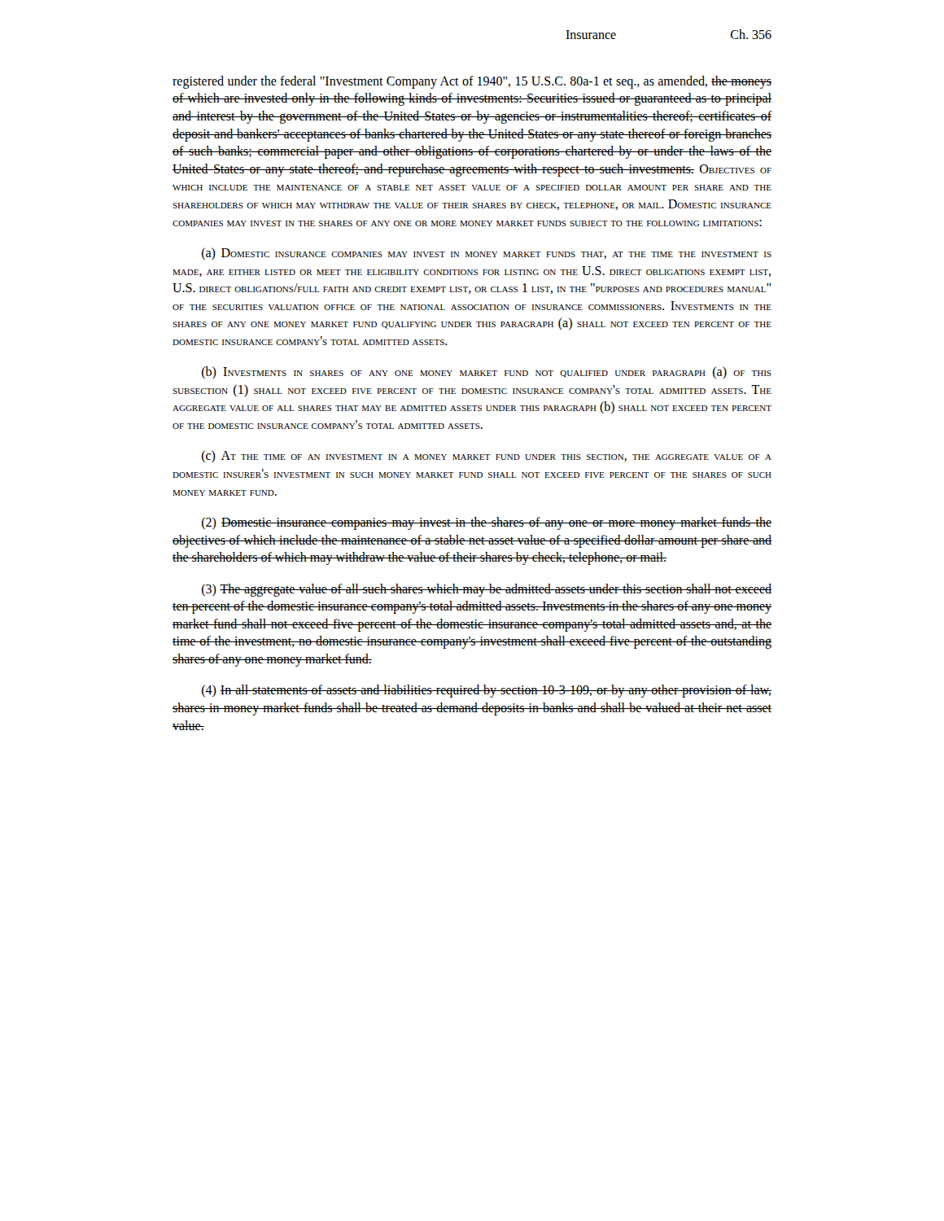Insurance Ch. 356
registered under the federal "Investment Company Act of 1940", 15 U.S.C. 80a-1 et seq., as amended, the moneys of which are invested only in the following kinds of investments: Securities issued or guaranteed as to principal and interest by the government of the United States or by agencies or instrumentalities thereof; certificates of deposit and bankers' acceptances of banks chartered by the United States or any state thereof or foreign branches of such banks; commercial paper and other obligations of corporations chartered by or under the laws of the United States or any state thereof; and repurchase agreements with respect to such investments. Objectives of which include the maintenance of a stable net asset value of a specified dollar amount per share and the shareholders of which may withdraw the value of their shares by check, telephone, or mail. Domestic insurance companies may invest in the shares of any one or more money market funds subject to the following limitations:
(a) Domestic insurance companies may invest in money market funds that, at the time the investment is made, are either listed or meet the eligibility conditions for listing on the U.S. direct obligations exempt list, U.S. direct obligations/full faith and credit exempt list, or class 1 list, in the "purposes and procedures manual" of the securities valuation office of the national association of insurance commissioners. Investments in the shares of any one money market fund qualifying under this paragraph (a) shall not exceed ten percent of the domestic insurance company's total admitted assets.
(b) Investments in shares of any one money market fund not qualified under paragraph (a) of this subsection (1) shall not exceed five percent of the domestic insurance company's total admitted assets. The aggregate value of all shares that may be admitted assets under this paragraph (b) shall not exceed ten percent of the domestic insurance company's total admitted assets.
(c) At the time of an investment in a money market fund under this section, the aggregate value of a domestic insurer's investment in such money market fund shall not exceed five percent of the shares of such money market fund.
(2) Domestic insurance companies may invest in the shares of any one or more money market funds the objectives of which include the maintenance of a stable net asset value of a specified dollar amount per share and the shareholders of which may withdraw the value of their shares by check, telephone, or mail.
(3) The aggregate value of all such shares which may be admitted assets under this section shall not exceed ten percent of the domestic insurance company's total admitted assets. Investments in the shares of any one money market fund shall not exceed five percent of the domestic insurance company's total admitted assets and, at the time of the investment, no domestic insurance company's investment shall exceed five percent of the outstanding shares of any one money market fund.
(4) In all statements of assets and liabilities required by section 10-3-109, or by any other provision of law, shares in money market funds shall be treated as demand deposits in banks and shall be valued at their net asset value.